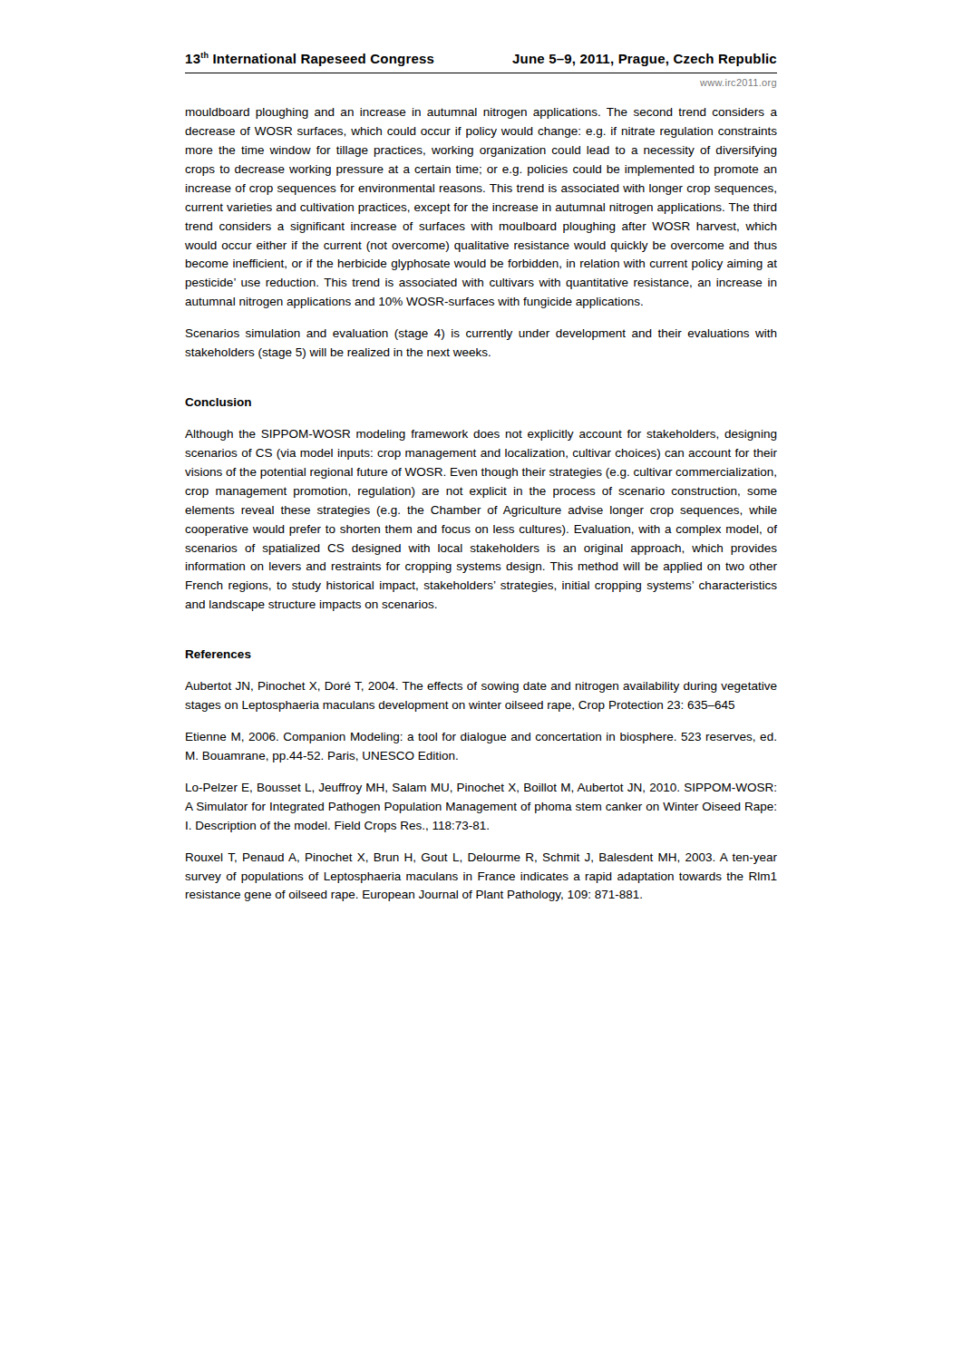13th International Rapeseed Congress
June 5–9, 2011, Prague, Czech Republic
www.irc2011.org
mouldboard ploughing and an increase in autumnal nitrogen applications. The second trend considers a decrease of WOSR surfaces, which could occur if policy would change: e.g. if nitrate regulation constraints more the time window for tillage practices, working organization could lead to a necessity of diversifying crops to decrease working pressure at a certain time; or e.g. policies could be implemented to promote an increase of crop sequences for environmental reasons. This trend is associated with longer crop sequences, current varieties and cultivation practices, except for the increase in autumnal nitrogen applications. The third trend considers a significant increase of surfaces with moulboard ploughing after WOSR harvest, which would occur either if the current (not overcome) qualitative resistance would quickly be overcome and thus become inefficient, or if the herbicide glyphosate would be forbidden, in relation with current policy aiming at pesticide’ use reduction. This trend is associated with cultivars with quantitative resistance, an increase in autumnal nitrogen applications and 10% WOSR-surfaces with fungicide applications.
Scenarios simulation and evaluation (stage 4) is currently under development and their evaluations with stakeholders (stage 5) will be realized in the next weeks.
Conclusion
Although the SIPPOM-WOSR modeling framework does not explicitly account for stakeholders, designing scenarios of CS (via model inputs: crop management and localization, cultivar choices) can account for their visions of the potential regional future of WOSR. Even though their strategies (e.g. cultivar commercialization, crop management promotion, regulation) are not explicit in the process of scenario construction, some elements reveal these strategies (e.g. the Chamber of Agriculture advise longer crop sequences, while cooperative would prefer to shorten them and focus on less cultures). Evaluation, with a complex model, of scenarios of spatialized CS designed with local stakeholders is an original approach, which provides information on levers and restraints for cropping systems design. This method will be applied on two other French regions, to study historical impact, stakeholders’ strategies, initial cropping systems’ characteristics and landscape structure impacts on scenarios.
References
Aubertot JN, Pinochet X, Doré T, 2004. The effects of sowing date and nitrogen availability during vegetative stages on Leptosphaeria maculans development on winter oilseed rape, Crop Protection 23: 635–645
Etienne M, 2006. Companion Modeling: a tool for dialogue and concertation in biosphere. 523 reserves, ed. M. Bouamrane, pp.44-52. Paris, UNESCO Edition.
Lo-Pelzer E, Bousset L, Jeuffroy MH, Salam MU, Pinochet X, Boillot M, Aubertot JN, 2010. SIPPOM-WOSR: A Simulator for Integrated Pathogen Population Management of phoma stem canker on Winter Oiseed Rape: I. Description of the model. Field Crops Res., 118:73-81.
Rouxel T, Penaud A, Pinochet X, Brun H, Gout L, Delourme R, Schmit J, Balesdent MH, 2003. A ten-year survey of populations of Leptosphaeria maculans in France indicates a rapid adaptation towards the Rlm1 resistance gene of oilseed rape. European Journal of Plant Pathology, 109: 871-881.